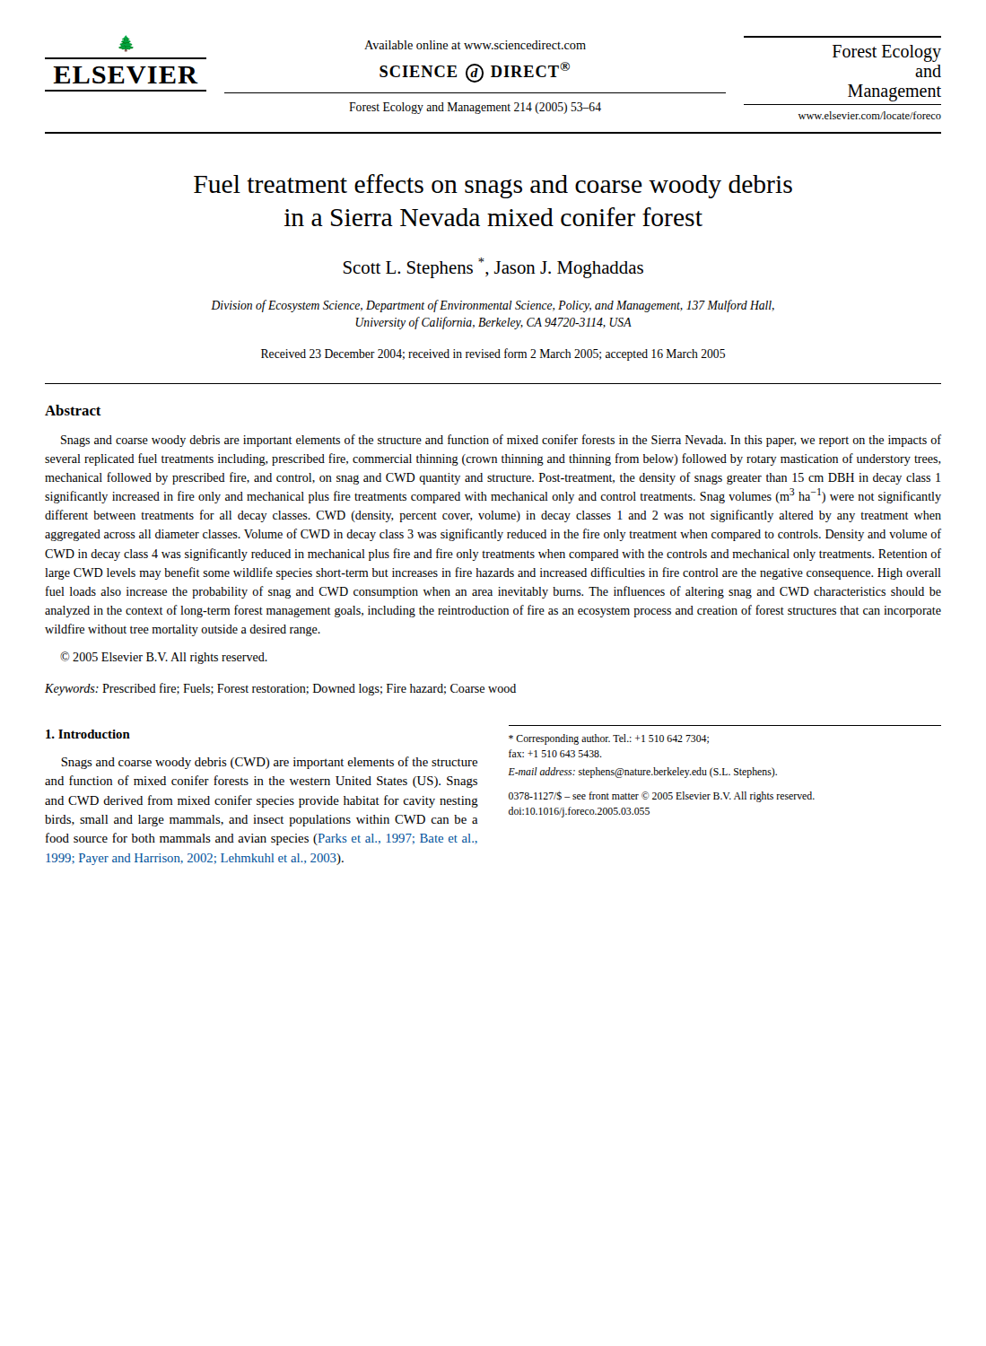🌲 ELSEVIER
Available online at www.sciencedirect.com
SCIENCE d DIRECT®
Forest Ecology and Management 214 (2005) 53–64
Forest Ecology
and
Management
www.elsevier.com/locate/foreco
Fuel treatment effects on snags and coarse woody debris
in a Sierra Nevada mixed conifer forest
Scott L. Stephens *, Jason J. Moghaddas
Division of Ecosystem Science, Department of Environmental Science, Policy, and Management, 137 Mulford Hall,
University of California, Berkeley, CA 94720-3114, USA
Received 23 December 2004; received in revised form 2 March 2005; accepted 16 March 2005
Abstract
Snags and coarse woody debris are important elements of the structure and function of mixed conifer forests in the Sierra Nevada. In this paper, we report on the impacts of several replicated fuel treatments including, prescribed fire, commercial thinning (crown thinning and thinning from below) followed by rotary mastication of understory trees, mechanical followed by prescribed fire, and control, on snag and CWD quantity and structure. Post-treatment, the density of snags greater than 15 cm DBH in decay class 1 significantly increased in fire only and mechanical plus fire treatments compared with mechanical only and control treatments. Snag volumes (m3 ha−1) were not significantly different between treatments for all decay classes. CWD (density, percent cover, volume) in decay classes 1 and 2 was not significantly altered by any treatment when aggregated across all diameter classes. Volume of CWD in decay class 3 was significantly reduced in the fire only treatment when compared to controls. Density and volume of CWD in decay class 4 was significantly reduced in mechanical plus fire and fire only treatments when compared with the controls and mechanical only treatments. Retention of large CWD levels may benefit some wildlife species short-term but increases in fire hazards and increased difficulties in fire control are the negative consequence. High overall fuel loads also increase the probability of snag and CWD consumption when an area inevitably burns. The influences of altering snag and CWD characteristics should be analyzed in the context of long-term forest management goals, including the reintroduction of fire as an ecosystem process and creation of forest structures that can incorporate wildfire without tree mortality outside a desired range.
© 2005 Elsevier B.V. All rights reserved.
Keywords: Prescribed fire; Fuels; Forest restoration; Downed logs; Fire hazard; Coarse wood
1. Introduction
Snags and coarse woody debris (CWD) are important elements of the structure and function of mixed conifer forests in the western United States (US). Snags and CWD derived from mixed conifer species provide habitat for cavity nesting birds, small and large mammals, and insect populations within CWD can be a food source for both mammals and avian species (Parks et al., 1997; Bate et al., 1999; Payer and Harrison, 2002; Lehmkuhl et al., 2003).
* Corresponding author. Tel.: +1 510 642 7304;
fax: +1 510 643 5438.
E-mail address: stephens@nature.berkeley.edu (S.L. Stephens).
0378-1127/$ – see front matter © 2005 Elsevier B.V. All rights reserved.
doi:10.1016/j.foreco.2005.03.055